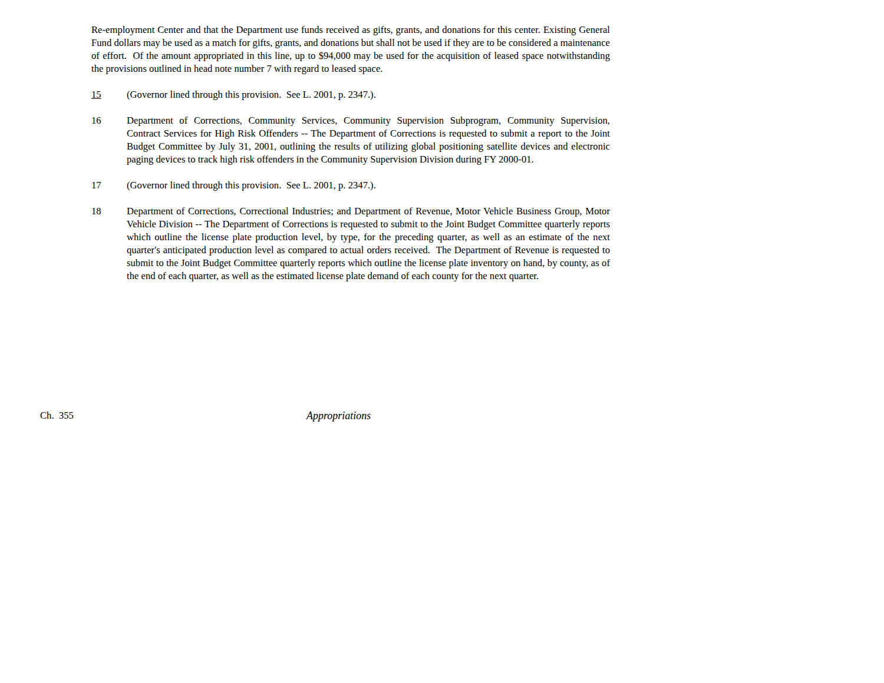Re-employment Center and that the Department use funds received as gifts, grants, and donations for this center. Existing General Fund dollars may be used as a match for gifts, grants, and donations but shall not be used if they are to be considered a maintenance of effort. Of the amount appropriated in this line, up to $94,000 may be used for the acquisition of leased space notwithstanding the provisions outlined in head note number 7 with regard to leased space.
15 (Governor lined through this provision. See L. 2001, p. 2347.).
16 Department of Corrections, Community Services, Community Supervision Subprogram, Community Supervision, Contract Services for High Risk Offenders -- The Department of Corrections is requested to submit a report to the Joint Budget Committee by July 31, 2001, outlining the results of utilizing global positioning satellite devices and electronic paging devices to track high risk offenders in the Community Supervision Division during FY 2000-01.
17 (Governor lined through this provision. See L. 2001, p. 2347.).
18 Department of Corrections, Correctional Industries; and Department of Revenue, Motor Vehicle Business Group, Motor Vehicle Division -- The Department of Corrections is requested to submit to the Joint Budget Committee quarterly reports which outline the license plate production level, by type, for the preceding quarter, as well as an estimate of the next quarter's anticipated production level as compared to actual orders received. The Department of Revenue is requested to submit to the Joint Budget Committee quarterly reports which outline the license plate inventory on hand, by county, as of the end of each quarter, as well as the estimated license plate demand of each county for the next quarter.
Ch. 355 Appropriations